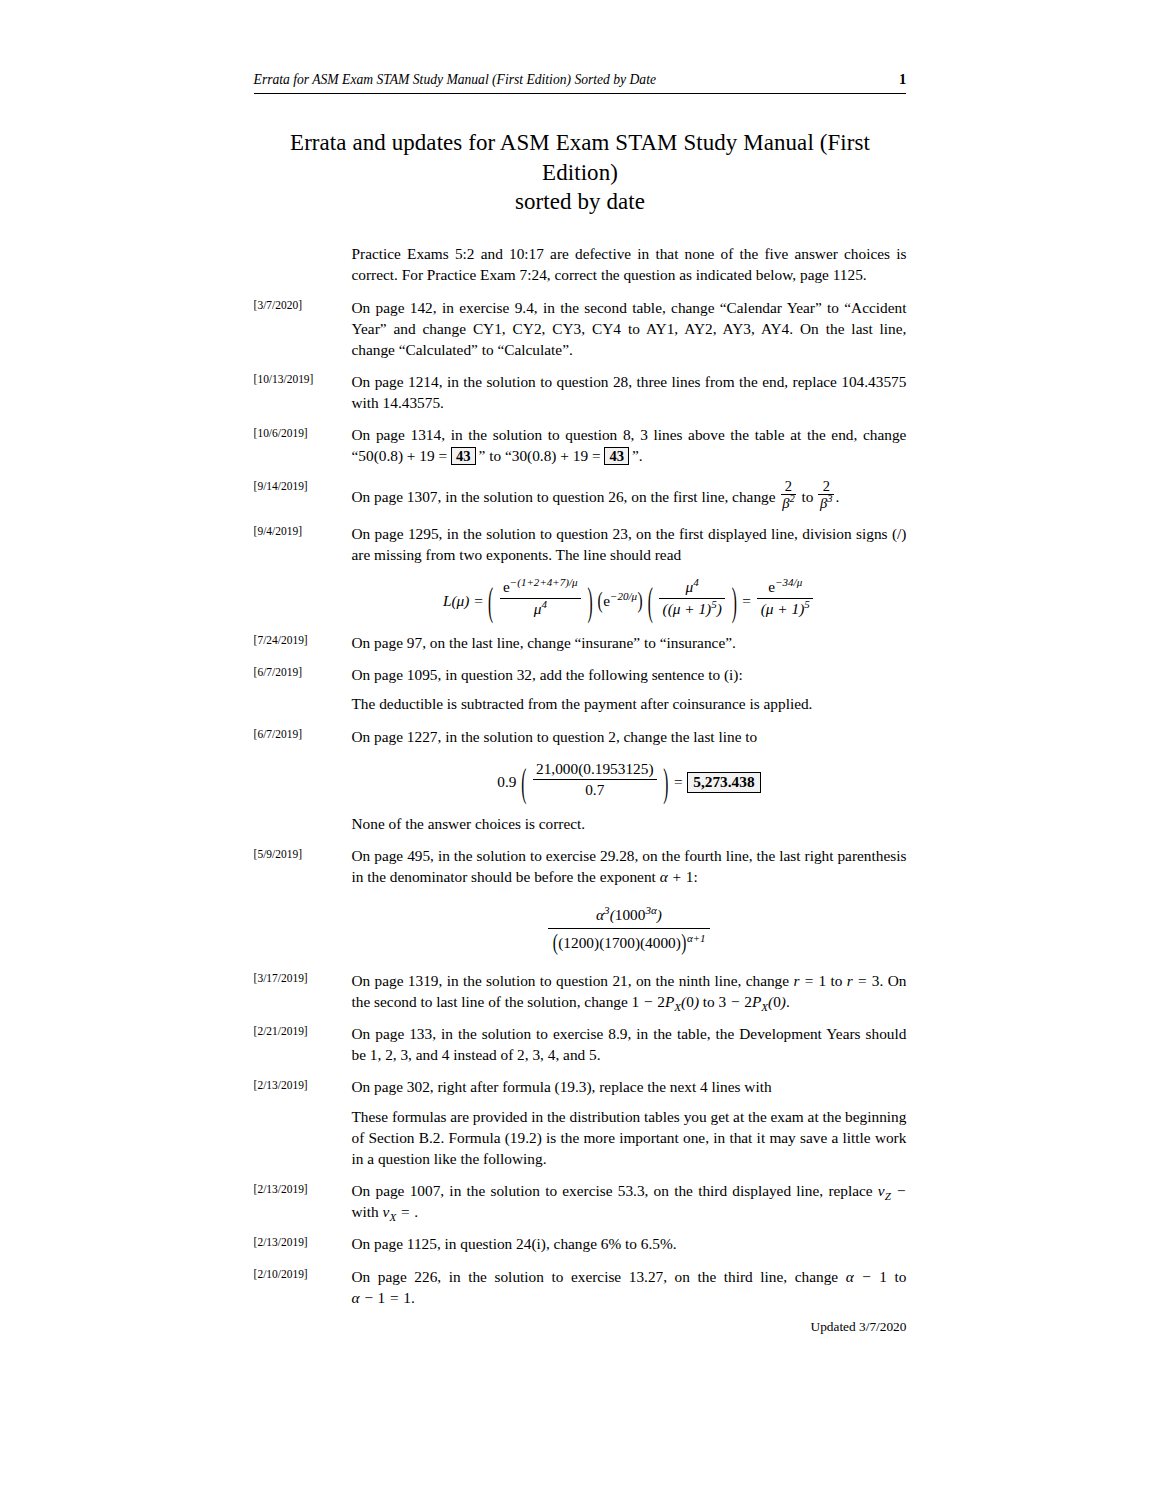Errata for ASM Exam STAM Study Manual (First Edition) Sorted by Date 1
Errata and updates for ASM Exam STAM Study Manual (First Edition)
sorted by date
Practice Exams 5:2 and 10:17 are defective in that none of the five answer choices is correct. For Practice Exam 7:24, correct the question as indicated below, page 1125.
[3/7/2020]
On page 142, in exercise 9.4, in the second table, change “Calendar Year” to “Accident Year” and change CY1, CY2, CY3, CY4 to AY1, AY2, AY3, AY4. On the last line, change “Calculated” to “Calculate”.
[10/13/2019]
On page 1214, in the solution to question 28, three lines from the end, replace 104.43575 with 14.43575.
[10/6/2019]
On page 1314, in the solution to question 8, 3 lines above the table at the end, change “50(0.8) + 19 = 43 ” to “30(0.8) + 19 = 43 ”.
[9/14/2019]
On page 1307, in the solution to question 26, on the first line, change 2 β2 to 2 β3.
[9/4/2019]
On page 1295, in the solution to question 23, on the first displayed line, division signs (/) are missing from two exponents. The line should read
L(μ) = ( e−(1+2+4+7)/μ μ4 ) (e−20/μ) ( μ4((μ + 1)5) ) = e−34/μ(μ + 1)5
[7/24/2019]
On page 97, on the last line, change “insurane” to “insurance”.
[6/7/2019]
On page 1095, in question 32, add the following sentence to (i):
The deductible is subtracted from the payment after coinsurance is applied.
[6/7/2019]
On page 1227, in the solution to question 2, change the last line to
0.9 ( 21,000(0.1953125) 0.7 ) = 5,273.438
None of the answer choices is correct.
[5/9/2019]
On page 495, in the solution to exercise 29.28, on the fourth line, the last right parenthesis in the denominator should be before the exponent α + 1:
α3(10003α) ((1200)(1700)(4000))α+1
[3/17/2019]
On page 1319, in the solution to question 21, on the ninth line, change r = 1 to r = 3. On the second to last line of the solution, change 1 − 2 PX(0) to 3 − 2 PX(0).
[2/21/2019]
On page 133, in the solution to exercise 8.9, in the table, the Development Years should be 1, 2, 3, and 4 instead of 2, 3, 4, and 5.
[2/13/2019]
On page 302, right after formula (19.3), replace the next 4 lines with
These formulas are provided in the distribution tables you get at the exam at the beginning of Section B.2. Formula (19.2) is the more important one, in that it may save a little work in a question like the following.
[2/13/2019]
On page 1007, in the solution to exercise 53.3, on the third displayed line, replace vZ − with vX = .
[2/13/2019]
On page 1125, in question 24(i), change 6% to 6.5%.
[2/10/2019]
On page 226, in the solution to exercise 13.27, on the third line, change α − 1 to α − 1 = 1.
Updated 3/7/2020